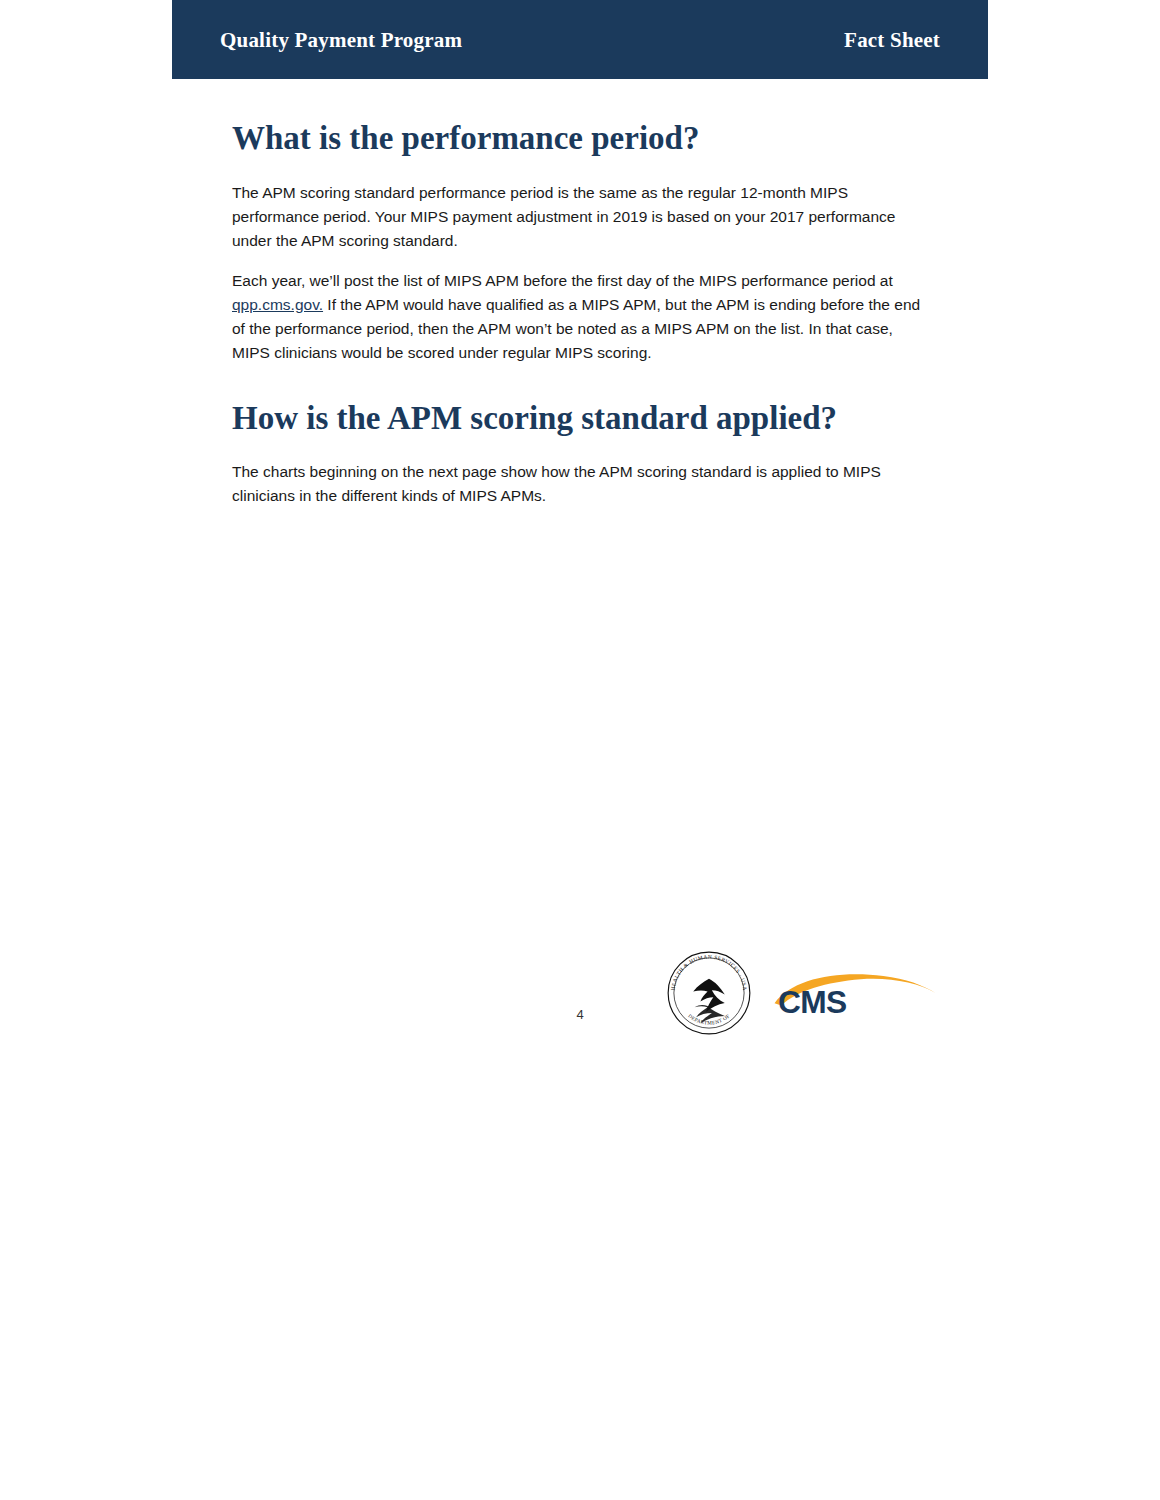Quality Payment Program
Fact Sheet
What is the performance period?
The APM scoring standard performance period is the same as the regular 12-month MIPS performance period. Your MIPS payment adjustment in 2019 is based on your 2017 performance under the APM scoring standard.
Each year, we’ll post the list of MIPS APM before the first day of the MIPS performance period at qpp.cms.gov. If the APM would have qualified as a MIPS APM, but the APM is ending before the end of the performance period, then the APM won’t be noted as a MIPS APM on the list. In that case, MIPS clinicians would be scored under regular MIPS scoring.
How is the APM scoring standard applied?
The charts beginning on the next page show how the APM scoring standard is applied to MIPS clinicians in the different kinds of MIPS APMs.
4
HEALTH & HUMAN SERVICES · USA DEPARTMENT OF CMS